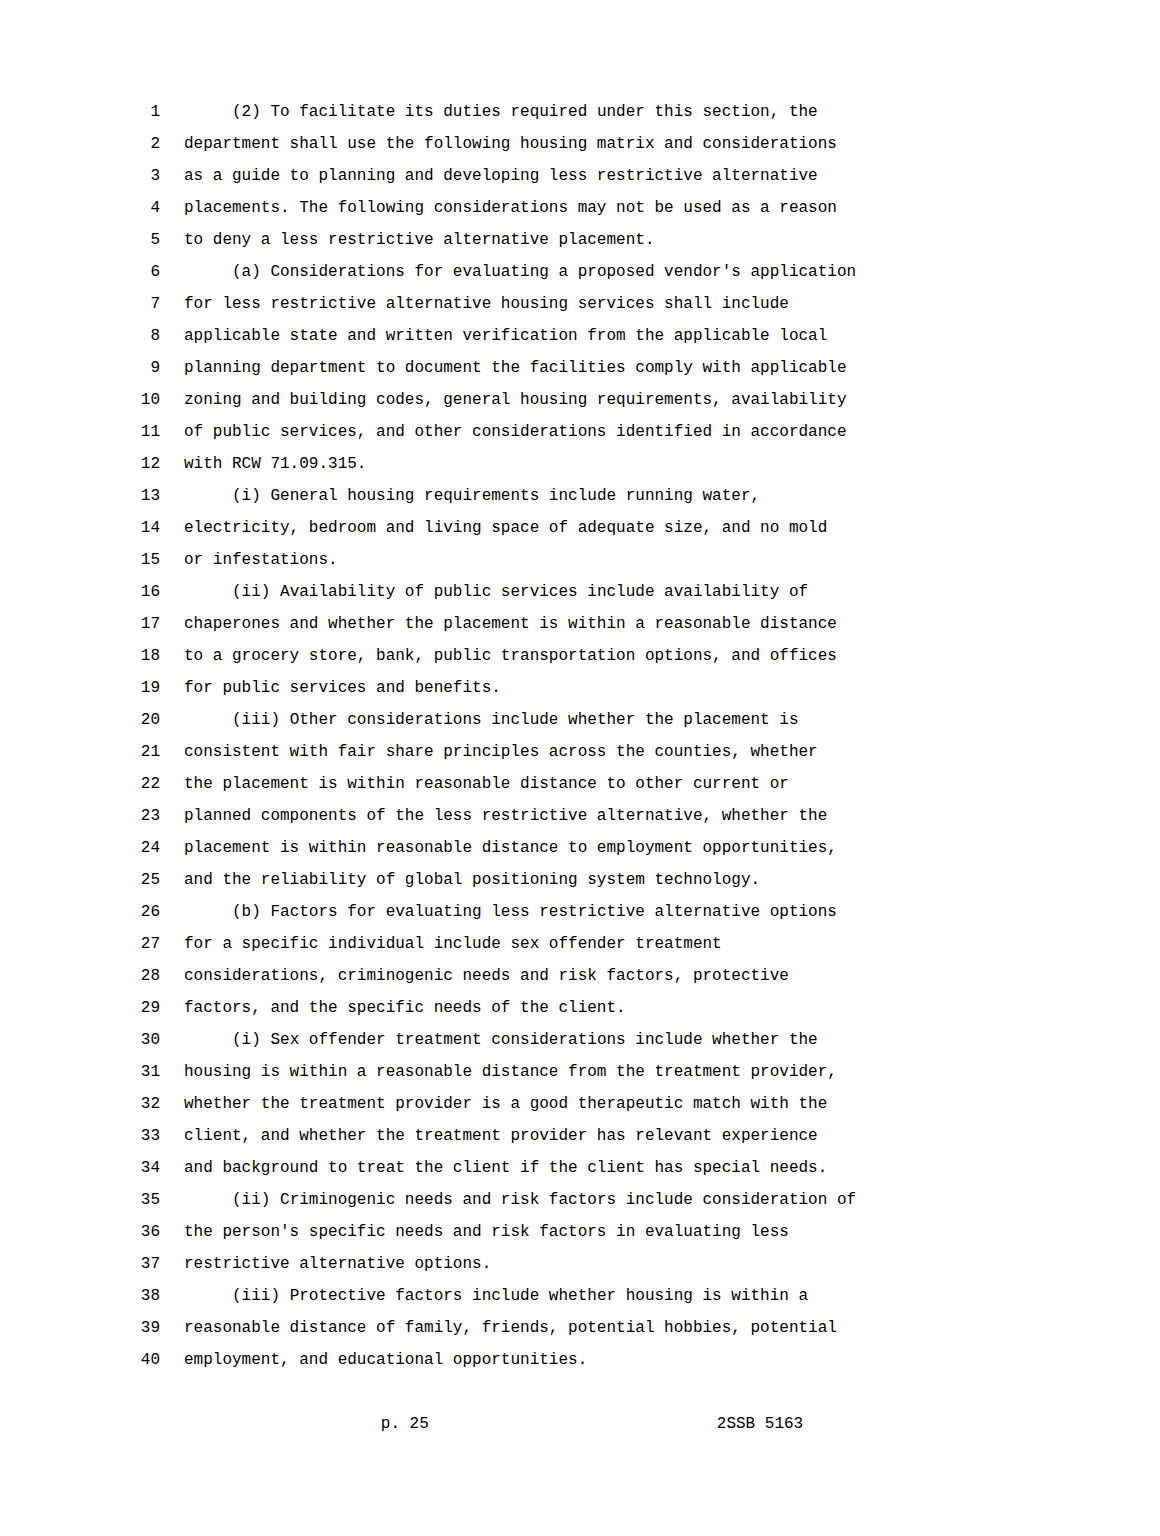1 (2) To facilitate its duties required under this section, the
2 department shall use the following housing matrix and considerations
3 as a guide to planning and developing less restrictive alternative
4 placements. The following considerations may not be used as a reason
5 to deny a less restrictive alternative placement.
6 (a) Considerations for evaluating a proposed vendor's application
7 for less restrictive alternative housing services shall include
8 applicable state and written verification from the applicable local
9 planning department to document the facilities comply with applicable
10 zoning and building codes, general housing requirements, availability
11 of public services, and other considerations identified in accordance
12 with RCW 71.09.315.
13 (i) General housing requirements include running water,
14 electricity, bedroom and living space of adequate size, and no mold
15 or infestations.
16 (ii) Availability of public services include availability of
17 chaperones and whether the placement is within a reasonable distance
18 to a grocery store, bank, public transportation options, and offices
19 for public services and benefits.
20 (iii) Other considerations include whether the placement is
21 consistent with fair share principles across the counties, whether
22 the placement is within reasonable distance to other current or
23 planned components of the less restrictive alternative, whether the
24 placement is within reasonable distance to employment opportunities,
25 and the reliability of global positioning system technology.
26 (b) Factors for evaluating less restrictive alternative options
27 for a specific individual include sex offender treatment
28 considerations, criminogenic needs and risk factors, protective
29 factors, and the specific needs of the client.
30 (i) Sex offender treatment considerations include whether the
31 housing is within a reasonable distance from the treatment provider,
32 whether the treatment provider is a good therapeutic match with the
33 client, and whether the treatment provider has relevant experience
34 and background to treat the client if the client has special needs.
35 (ii) Criminogenic needs and risk factors include consideration of
36 the person's specific needs and risk factors in evaluating less
37 restrictive alternative options.
38 (iii) Protective factors include whether housing is within a
39 reasonable distance of family, friends, potential hobbies, potential
40 employment, and educational opportunities.
p. 25 2SSB 5163